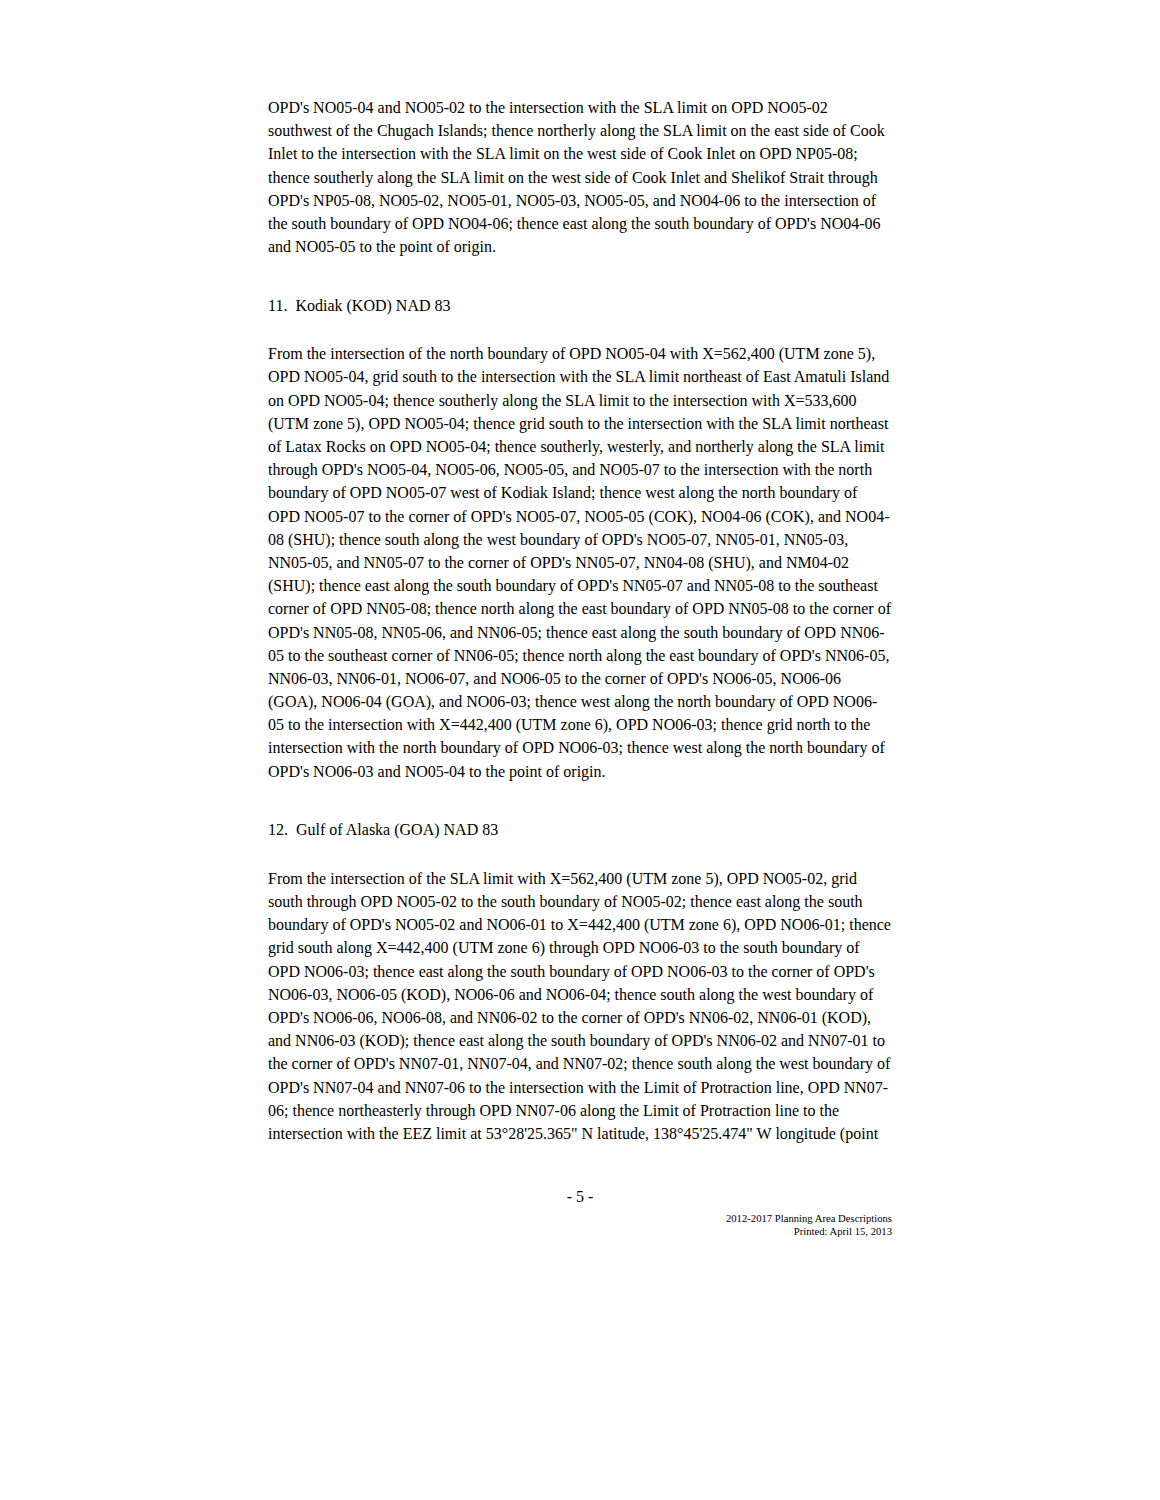OPD's NO05-04 and NO05-02 to the intersection with the SLA limit on OPD NO05-02 southwest of the Chugach Islands; thence northerly along the SLA limit on the east side of Cook Inlet to the intersection with the SLA limit on the west side of Cook Inlet on OPD NP05-08; thence southerly along the SLA limit on the west side of Cook Inlet and Shelikof Strait through OPD's NP05-08, NO05-02, NO05-01, NO05-03, NO05-05, and NO04-06 to the intersection of the south boundary of OPD NO04-06; thence east along the south boundary of OPD's NO04-06 and NO05-05 to the point of origin.
11. Kodiak (KOD) NAD 83
From the intersection of the north boundary of OPD NO05-04 with X=562,400 (UTM zone 5), OPD NO05-04, grid south to the intersection with the SLA limit northeast of East Amatuli Island on OPD NO05-04; thence southerly along the SLA limit to the intersection with X=533,600 (UTM zone 5), OPD NO05-04; thence grid south to the intersection with the SLA limit northeast of Latax Rocks on OPD NO05-04; thence southerly, westerly, and northerly along the SLA limit through OPD's NO05-04, NO05-06, NO05-05, and NO05-07 to the intersection with the north boundary of OPD NO05-07 west of Kodiak Island; thence west along the north boundary of OPD NO05-07 to the corner of OPD's NO05-07, NO05-05 (COK), NO04-06 (COK), and NO04-08 (SHU); thence south along the west boundary of OPD's NO05-07, NN05-01, NN05-03, NN05-05, and NN05-07 to the corner of OPD's NN05-07, NN04-08 (SHU), and NM04-02 (SHU); thence east along the south boundary of OPD's NN05-07 and NN05-08 to the southeast corner of OPD NN05-08; thence north along the east boundary of OPD NN05-08 to the corner of OPD's NN05-08, NN05-06, and NN06-05; thence east along the south boundary of OPD NN06-05 to the southeast corner of NN06-05; thence north along the east boundary of OPD's NN06-05, NN06-03, NN06-01, NO06-07, and NO06-05 to the corner of OPD's NO06-05, NO06-06 (GOA), NO06-04 (GOA), and NO06-03; thence west along the north boundary of OPD NO06-05 to the intersection with X=442,400 (UTM zone 6), OPD NO06-03; thence grid north to the intersection with the north boundary of OPD NO06-03; thence west along the north boundary of OPD's NO06-03 and NO05-04 to the point of origin.
12. Gulf of Alaska (GOA) NAD 83
From the intersection of the SLA limit with X=562,400 (UTM zone 5), OPD NO05-02, grid south through OPD NO05-02 to the south boundary of NO05-02; thence east along the south boundary of OPD's NO05-02 and NO06-01 to X=442,400 (UTM zone 6), OPD NO06-01; thence grid south along X=442,400 (UTM zone 6) through OPD NO06-03 to the south boundary of OPD NO06-03; thence east along the south boundary of OPD NO06-03 to the corner of OPD's NO06-03, NO06-05 (KOD), NO06-06 and NO06-04; thence south along the west boundary of OPD's NO06-06, NO06-08, and NN06-02 to the corner of OPD's NN06-02, NN06-01 (KOD), and NN06-03 (KOD); thence east along the south boundary of OPD's NN06-02 and NN07-01 to the corner of OPD's NN07-01, NN07-04, and NN07-02; thence south along the west boundary of OPD's NN07-04 and NN07-06 to the intersection with the Limit of Protraction line, OPD NN07-06; thence northeasterly through OPD NN07-06 along the Limit of Protraction line to the intersection with the EEZ limit at 53°28'25.365" N latitude, 138°45'25.474" W longitude (point
- 5 -
2012-2017 Planning Area Descriptions
Printed: April 15, 2013